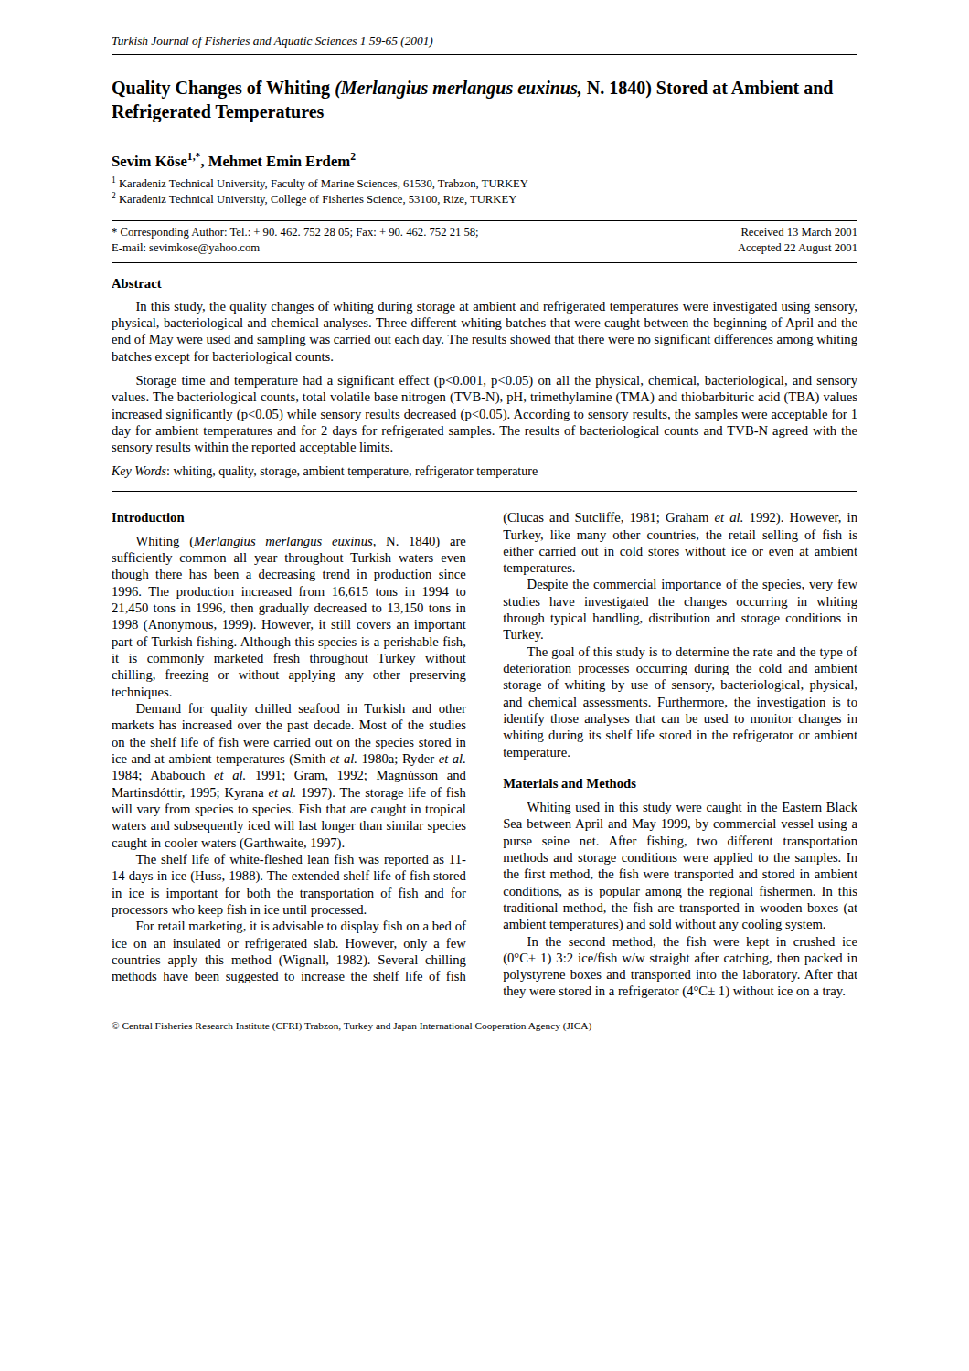Turkish Journal of Fisheries and Aquatic Sciences 1 59-65 (2001)
Quality Changes of Whiting (Merlangius merlangus euxinus, N. 1840) Stored at Ambient and Refrigerated Temperatures
Sevim Köse1,*, Mehmet Emin Erdem2
1 Karadeniz Technical University, Faculty of Marine Sciences, 61530, Trabzon, TURKEY
2 Karadeniz Technical University, College of Fisheries Science, 53100, Rize, TURKEY
* Corresponding Author: Tel.: + 90. 462. 752 28 05; Fax: + 90. 462. 752 21 58;
E-mail: sevimkose@yahoo.com
Received 13 March 2001
Accepted 22 August 2001
Abstract
In this study, the quality changes of whiting during storage at ambient and refrigerated temperatures were investigated using sensory, physical, bacteriological and chemical analyses. Three different whiting batches that were caught between the beginning of April and the end of May were used and sampling was carried out each day. The results showed that there were no significant differences among whiting batches except for bacteriological counts.
Storage time and temperature had a significant effect (p<0.001, p<0.05) on all the physical, chemical, bacteriological, and sensory values. The bacteriological counts, total volatile base nitrogen (TVB-N), pH, trimethylamine (TMA) and thiobarbituric acid (TBA) values increased significantly (p<0.05) while sensory results decreased (p<0.05). According to sensory results, the samples were acceptable for 1 day for ambient temperatures and for 2 days for refrigerated samples. The results of bacteriological counts and TVB-N agreed with the sensory results within the reported acceptable limits.
Key Words: whiting, quality, storage, ambient temperature, refrigerator temperature
Introduction
Whiting (Merlangius merlangus euxinus, N. 1840) are sufficiently common all year throughout Turkish waters even though there has been a decreasing trend in production since 1996. The production increased from 16,615 tons in 1994 to 21,450 tons in 1996, then gradually decreased to 13,150 tons in 1998 (Anonymous, 1999). However, it still covers an important part of Turkish fishing. Although this species is a perishable fish, it is commonly marketed fresh throughout Turkey without chilling, freezing or without applying any other preserving techniques.
Demand for quality chilled seafood in Turkish and other markets has increased over the past decade. Most of the studies on the shelf life of fish were carried out on the species stored in ice and at ambient temperatures (Smith et al. 1980a; Ryder et al. 1984; Ababouch et al. 1991; Gram, 1992; Magnússon and Martinsdóttir, 1995; Kyrana et al. 1997). The storage life of fish will vary from species to species. Fish that are caught in tropical waters and subsequently iced will last longer than similar species caught in cooler waters (Garthwaite, 1997).
The shelf life of white-fleshed lean fish was reported as 11-14 days in ice (Huss, 1988). The extended shelf life of fish stored in ice is important for both the transportation of fish and for processors who keep fish in ice until processed.
For retail marketing, it is advisable to display fish on a bed of ice on an insulated or refrigerated slab. However, only a few countries apply this method (Wignall, 1982). Several chilling methods have been suggested to increase the shelf life of fish (Clucas and Sutcliffe, 1981; Graham et al. 1992). However, in Turkey, like many other countries, the retail selling of fish is either carried out in cold stores without ice or even at ambient temperatures.
Despite the commercial importance of the species, very few studies have investigated the changes occurring in whiting through typical handling, distribution and storage conditions in Turkey.
The goal of this study is to determine the rate and the type of deterioration processes occurring during the cold and ambient storage of whiting by use of sensory, bacteriological, physical, and chemical assessments. Furthermore, the investigation is to identify those analyses that can be used to monitor changes in whiting during its shelf life stored in the refrigerator or ambient temperature.
Materials and Methods
Whiting used in this study were caught in the Eastern Black Sea between April and May 1999, by commercial vessel using a purse seine net. After fishing, two different transportation methods and storage conditions were applied to the samples. In the first method, the fish were transported and stored in ambient conditions, as is popular among the regional fishermen. In this traditional method, the fish are transported in wooden boxes (at ambient temperatures) and sold without any cooling system.
In the second method, the fish were kept in crushed ice (0°C± 1) 3:2 ice/fish w/w straight after catching, then packed in polystyrene boxes and transported into the laboratory. After that they were stored in a refrigerator (4°C± 1) without ice on a tray.
© Central Fisheries Research Institute (CFRI) Trabzon, Turkey and Japan International Cooperation Agency (JICA)